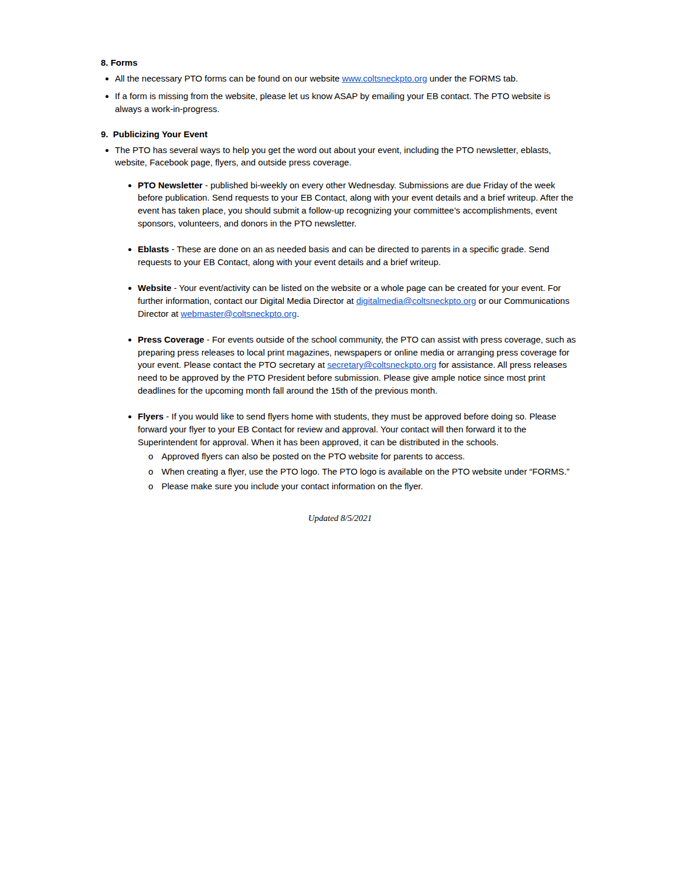8. Forms
All the necessary PTO forms can be found on our website www.coltsneckpto.org under the FORMS tab.
If a form is missing from the website, please let us know ASAP by emailing your EB contact. The PTO website is always a work-in-progress.
9. Publicizing Your Event
The PTO has several ways to help you get the word out about your event, including the PTO newsletter, eblasts, website, Facebook page, flyers, and outside press coverage.
PTO Newsletter - published bi-weekly on every other Wednesday. Submissions are due Friday of the week before publication. Send requests to your EB Contact, along with your event details and a brief writeup. After the event has taken place, you should submit a follow-up recognizing your committee’s accomplishments, event sponsors, volunteers, and donors in the PTO newsletter.
Eblasts - These are done on an as needed basis and can be directed to parents in a specific grade. Send requests to your EB Contact, along with your event details and a brief writeup.
Website - Your event/activity can be listed on the website or a whole page can be created for your event. For further information, contact our Digital Media Director at digitalmedia@coltsneckpto.org or our Communications Director at webmaster@coltsneckpto.org.
Press Coverage - For events outside of the school community, the PTO can assist with press coverage, such as preparing press releases to local print magazines, newspapers or online media or arranging press coverage for your event. Please contact the PTO secretary at secretary@coltsneckpto.org for assistance. All press releases need to be approved by the PTO President before submission. Please give ample notice since most print deadlines for the upcoming month fall around the 15th of the previous month.
Flyers - If you would like to send flyers home with students, they must be approved before doing so. Please forward your flyer to your EB Contact for review and approval. Your contact will then forward it to the Superintendent for approval. When it has been approved, it can be distributed in the schools.
Approved flyers can also be posted on the PTO website for parents to access.
When creating a flyer, use the PTO logo. The PTO logo is available on the PTO website under “FORMS.”
Please make sure you include your contact information on the flyer.
Updated 8/5/2021